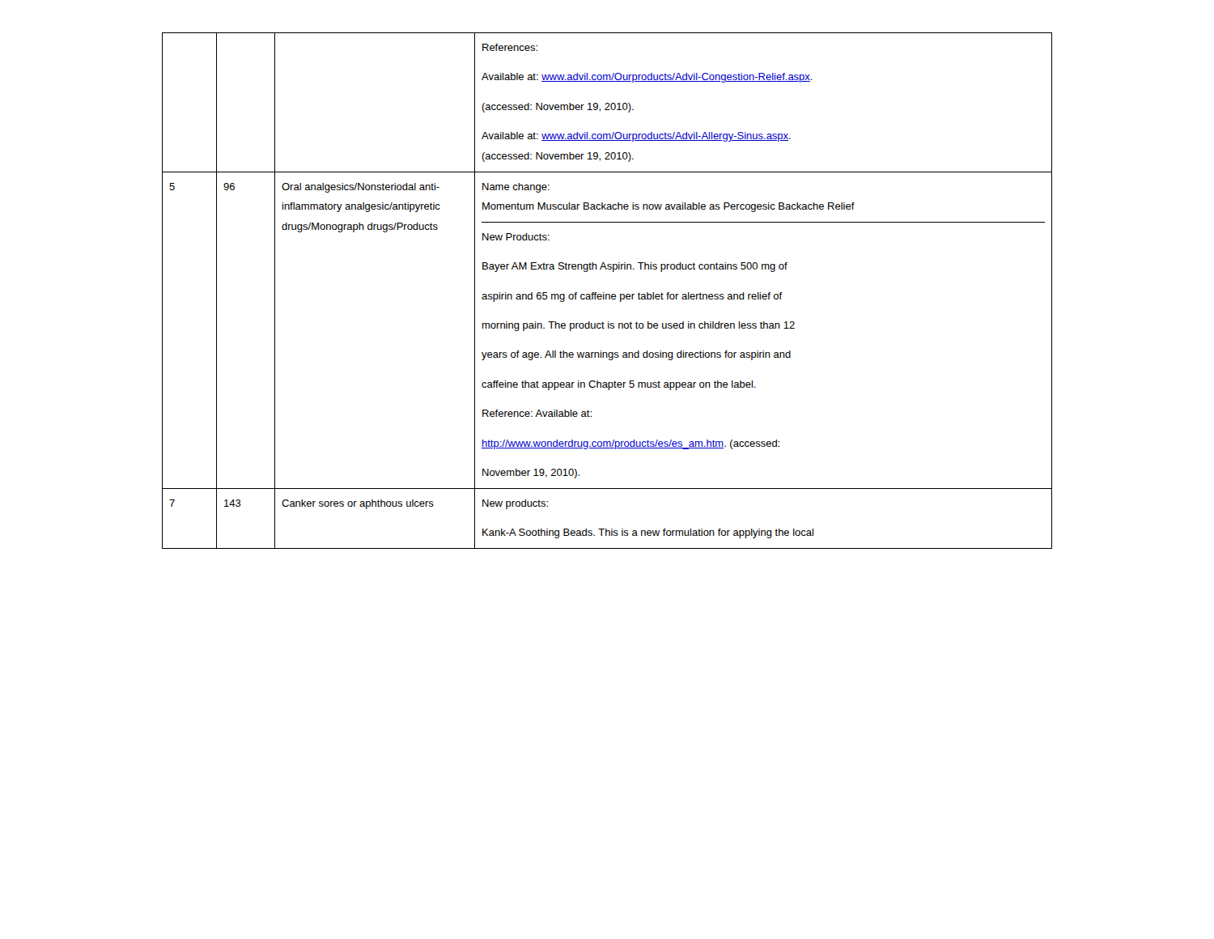| | | | References: Available at: www.advil.com/Ourproducts/Advil-Congestion-Relief.aspx . (accessed: November 19, 2010). Available at: www.advil.com/Ourproducts/Advil-Allergy-Sinus.aspx . (accessed: November 19, 2010). |
| 5 | 96 | Oral analgesics/Nonsteriodal anti-inflammatory analgesic/antipyretic drugs/Monograph drugs/Products | / Name change: Momentum Muscular Backache is now available as Percogesic Backache Relief / / New Products: Bayer AM Extra Strength Aspirin. This product contains 500 mg of aspirin and 65 mg of caffeine per tablet for alertness and relief of morning pain. The product is not to be used in children less than 12 years of age. All the warnings and dosing directions for aspirin and caffeine that appear in Chapter 5 must appear on the label. Reference: Available at: http://www.wonderdrug.com/products/es/es_am.htm . (accessed: November 19, 2010). / |
| 7 | 143 | Canker sores or aphthous ulcers | New products: Kank-A Soothing Beads. This is a new formulation for applying the local |